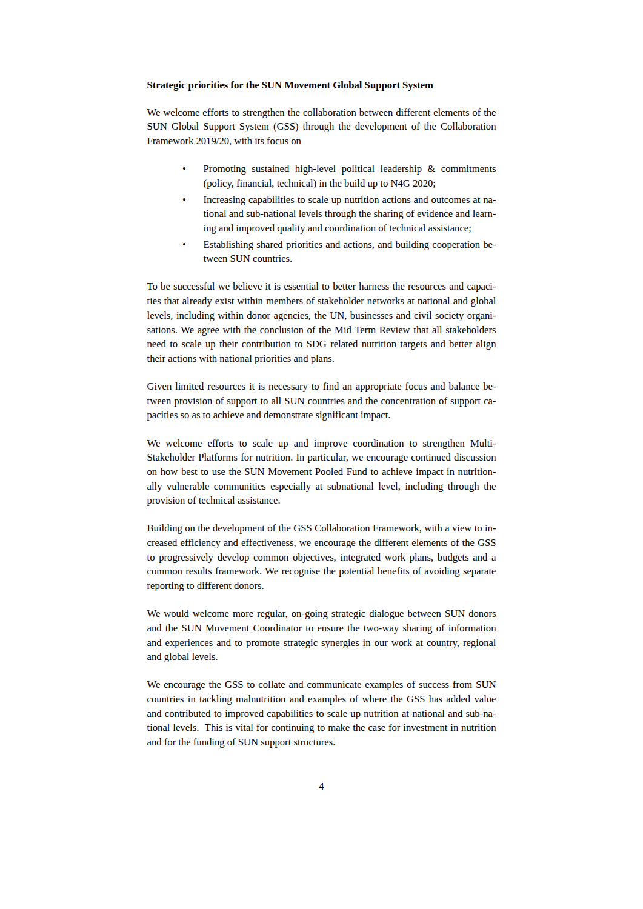Strategic priorities for the SUN Movement Global Support System
We welcome efforts to strengthen the collaboration between different elements of the SUN Global Support System (GSS) through the development of the Collaboration Framework 2019/20, with its focus on
Promoting sustained high-level political leadership & commitments (policy, financial, technical) in the build up to N4G 2020;
Increasing capabilities to scale up nutrition actions and outcomes at national and sub-national levels through the sharing of evidence and learning and improved quality and coordination of technical assistance;
Establishing shared priorities and actions, and building cooperation between SUN countries.
To be successful we believe it is essential to better harness the resources and capacities that already exist within members of stakeholder networks at national and global levels, including within donor agencies, the UN, businesses and civil society organisations. We agree with the conclusion of the Mid Term Review that all stakeholders need to scale up their contribution to SDG related nutrition targets and better align their actions with national priorities and plans.
Given limited resources it is necessary to find an appropriate focus and balance between provision of support to all SUN countries and the concentration of support capacities so as to achieve and demonstrate significant impact.
We welcome efforts to scale up and improve coordination to strengthen Multi-Stakeholder Platforms for nutrition. In particular, we encourage continued discussion on how best to use the SUN Movement Pooled Fund to achieve impact in nutritionally vulnerable communities especially at subnational level, including through the provision of technical assistance.
Building on the development of the GSS Collaboration Framework, with a view to increased efficiency and effectiveness, we encourage the different elements of the GSS to progressively develop common objectives, integrated work plans, budgets and a common results framework. We recognise the potential benefits of avoiding separate reporting to different donors.
We would welcome more regular, on-going strategic dialogue between SUN donors and the SUN Movement Coordinator to ensure the two-way sharing of information and experiences and to promote strategic synergies in our work at country, regional and global levels.
We encourage the GSS to collate and communicate examples of success from SUN countries in tackling malnutrition and examples of where the GSS has added value and contributed to improved capabilities to scale up nutrition at national and sub-national levels. This is vital for continuing to make the case for investment in nutrition and for the funding of SUN support structures.
4